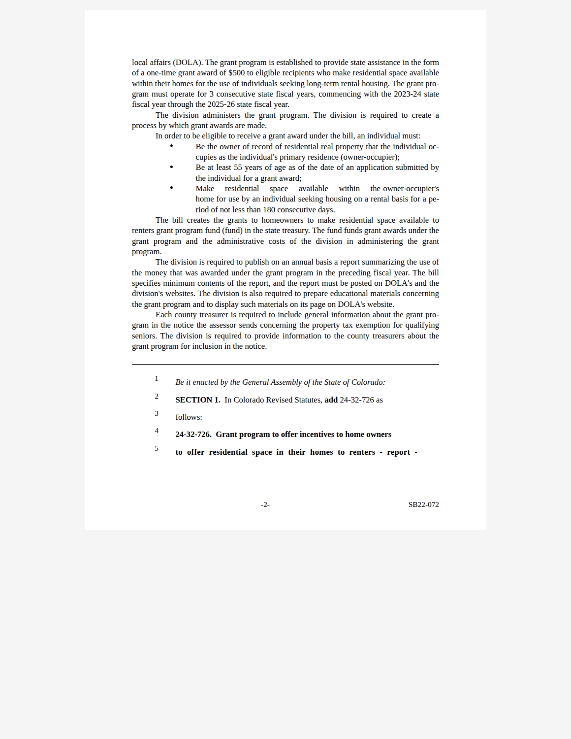local affairs (DOLA). The grant program is established to provide state assistance in the form of a one-time grant award of $500 to eligible recipients who make residential space available within their homes for the use of individuals seeking long-term rental housing. The grant program must operate for 3 consecutive state fiscal years, commencing with the 2023-24 state fiscal year through the 2025-26 state fiscal year.
The division administers the grant program. The division is required to create a process by which grant awards are made.
In order to be eligible to receive a grant award under the bill, an individual must:
Be the owner of record of residential real property that the individual occupies as the individual's primary residence (owner-occupier);
Be at least 55 years of age as of the date of an application submitted by the individual for a grant award;
Make residential space available within the owner-occupier's home for use by an individual seeking housing on a rental basis for a period of not less than 180 consecutive days.
The bill creates the grants to homeowners to make residential space available to renters grant program fund (fund) in the state treasury. The fund funds grant awards under the grant program and the administrative costs of the division in administering the grant program.
The division is required to publish on an annual basis a report summarizing the use of the money that was awarded under the grant program in the preceding fiscal year. The bill specifies minimum contents of the report, and the report must be posted on DOLA's and the division's websites. The division is also required to prepare educational materials concerning the grant program and to display such materials on its page on DOLA's website.
Each county treasurer is required to include general information about the grant program in the notice the assessor sends concerning the property tax exemption for qualifying seniors. The division is required to provide information to the county treasurers about the grant program for inclusion in the notice.
| 1 | Be it enacted by the General Assembly of the State of Colorado: |
| 2 | SECTION 1. In Colorado Revised Statutes, add 24-32-726 as |
| 3 | follows: |
| 4 | 24-32-726. Grant program to offer incentives to home owners |
| 5 | to offer residential space in their homes to renters - report - |
-2- SB22-072